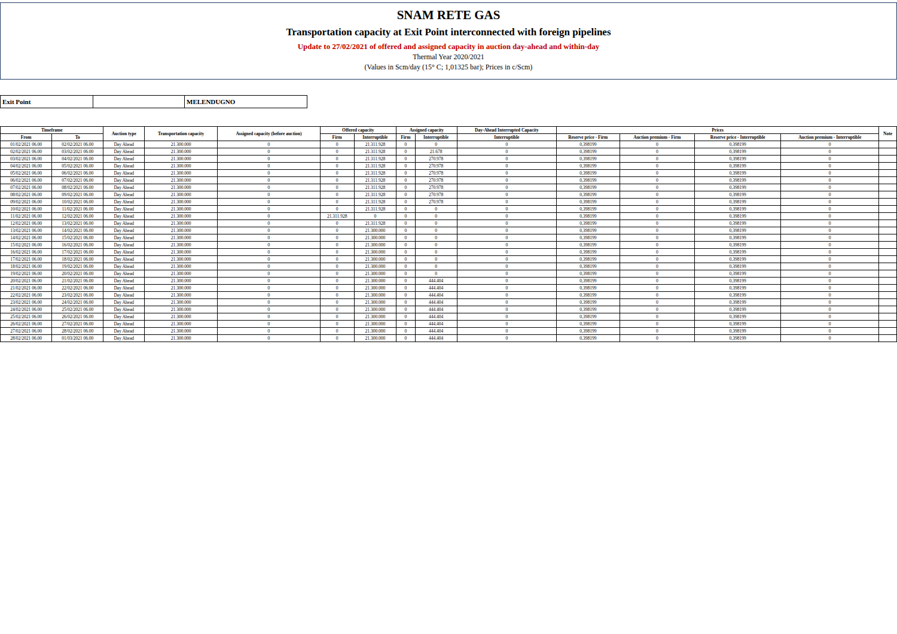SNAM RETE GAS
Transportation capacity at Exit Point interconnected with foreign pipelines
Update to 27/02/2021 of offered and assigned capacity in auction day-ahead and within-day
Thermal Year 2020/2021
(Values in Scm/day (15° C; 1,01325 bar); Prices in c/Scm)
| Exit Point | | MELENDUGNO |
| Timeframe | Auction type | Transportation capacity | Assigned capacity (before auction) | Offered capacity | Assigned capacity | Day-Ahead Interrupted Capacity | Prices | Note |
| --- | --- | --- | --- | --- | --- | --- | --- | --- |
| From | To | Firm | Interruptible | Firm | Interruptible | Reserve price - Firm | Auction premium - Firm | Reserve price - Interruptible | Auction premium - Interruptible |
| Interruptible |
| 01/02/2021 06.00 | 02/02/2021 06.00 | Day Ahead | 21.300.000 | 0 | 0 | 21.311.928 | 0 | 0 | 0 | 0,398199 | 0 | 0,398199 | 0 | |
| 02/02/2021 06.00 | 03/02/2021 06.00 | Day Ahead | 21.300.000 | 0 | 0 | 21.311.928 | 0 | 21.678 | 0 | 0,398199 | 0 | 0,398199 | 0 | |
| 03/02/2021 06.00 | 04/02/2021 06.00 | Day Ahead | 21.300.000 | 0 | 0 | 21.311.928 | 0 | 270.978 | 0 | 0,398199 | 0 | 0,398199 | 0 | |
| 04/02/2021 06.00 | 05/02/2021 06.00 | Day Ahead | 21.300.000 | 0 | 0 | 21.311.928 | 0 | 270.978 | 0 | 0,398199 | 0 | 0,398199 | 0 | |
| 05/02/2021 06.00 | 06/02/2021 06.00 | Day Ahead | 21.300.000 | 0 | 0 | 21.311.928 | 0 | 270.978 | 0 | 0,398199 | 0 | 0,398199 | 0 | |
| 06/02/2021 06.00 | 07/02/2021 06.00 | Day Ahead | 21.300.000 | 0 | 0 | 21.311.928 | 0 | 270.978 | 0 | 0,398199 | 0 | 0,398199 | 0 | |
| 07/02/2021 06.00 | 08/02/2021 06.00 | Day Ahead | 21.300.000 | 0 | 0 | 21.311.928 | 0 | 270.978 | 0 | 0,398199 | 0 | 0,398199 | 0 | |
| 08/02/2021 06.00 | 09/02/2021 06.00 | Day Ahead | 21.300.000 | 0 | 0 | 21.311.928 | 0 | 270.978 | 0 | 0,398199 | 0 | 0,398199 | 0 | |
| 09/02/2021 06.00 | 10/02/2021 06.00 | Day Ahead | 21.300.000 | 0 | 0 | 21.311.928 | 0 | 270.978 | 0 | 0,398199 | 0 | 0,398199 | 0 | |
| 10/02/2021 06.00 | 11/02/2021 06.00 | Day Ahead | 21.300.000 | 0 | 0 | 21.311.928 | 0 | 0 | 0 | 0,398199 | 0 | 0,398199 | 0 | |
| 11/02/2021 06.00 | 12/02/2021 06.00 | Day Ahead | 21.300.000 | 0 | 21.311.928 | 0 | 0 | 0 | 0 | 0,398199 | 0 | 0,398199 | 0 | |
| 12/02/2021 06.00 | 13/02/2021 06.00 | Day Ahead | 21.300.000 | 0 | 0 | 21.311.928 | 0 | 0 | 0 | 0,398199 | 0 | 0,398199 | 0 | |
| 13/02/2021 06.00 | 14/02/2021 06.00 | Day Ahead | 21.300.000 | 0 | 0 | 21.300.000 | 0 | 0 | 0 | 0,398199 | 0 | 0,398199 | 0 | |
| 14/02/2021 06.00 | 15/02/2021 06.00 | Day Ahead | 21.300.000 | 0 | 0 | 21.300.000 | 0 | 0 | 0 | 0,398199 | 0 | 0,398199 | 0 | |
| 15/02/2021 06.00 | 16/02/2021 06.00 | Day Ahead | 21.300.000 | 0 | 0 | 21.300.000 | 0 | 0 | 0 | 0,398199 | 0 | 0,398199 | 0 | |
| 16/02/2021 06.00 | 17/02/2021 06.00 | Day Ahead | 21.300.000 | 0 | 0 | 21.300.000 | 0 | 0 | 0 | 0,398199 | 0 | 0,398199 | 0 | |
| 17/02/2021 06.00 | 18/02/2021 06.00 | Day Ahead | 21.300.000 | 0 | 0 | 21.300.000 | 0 | 0 | 0 | 0,398199 | 0 | 0,398199 | 0 | |
| 18/02/2021 06.00 | 19/02/2021 06.00 | Day Ahead | 21.300.000 | 0 | 0 | 21.300.000 | 0 | 0 | 0 | 0,398199 | 0 | 0,398199 | 0 | |
| 19/02/2021 06.00 | 20/02/2021 06.00 | Day Ahead | 21.300.000 | 0 | 0 | 21.300.000 | 0 | 0 | 0 | 0,398199 | 0 | 0,398199 | 0 | |
| 20/02/2021 06.00 | 21/02/2021 06.00 | Day Ahead | 21.300.000 | 0 | 0 | 21.300.000 | 0 | 444.404 | 0 | 0,398199 | 0 | 0,398199 | 0 | |
| 21/02/2021 06.00 | 22/02/2021 06.00 | Day Ahead | 21.300.000 | 0 | 0 | 21.300.000 | 0 | 444.404 | 0 | 0,398199 | 0 | 0,398199 | 0 | |
| 22/02/2021 06.00 | 23/02/2021 06.00 | Day Ahead | 21.300.000 | 0 | 0 | 21.300.000 | 0 | 444.404 | 0 | 0,398199 | 0 | 0,398199 | 0 | |
| 23/02/2021 06.00 | 24/02/2021 06.00 | Day Ahead | 21.300.000 | 0 | 0 | 21.300.000 | 0 | 444.404 | 0 | 0,398199 | 0 | 0,398199 | 0 | |
| 24/02/2021 06.00 | 25/02/2021 06.00 | Day Ahead | 21.300.000 | 0 | 0 | 21.300.000 | 0 | 444.404 | 0 | 0,398199 | 0 | 0,398199 | 0 | |
| 25/02/2021 06.00 | 26/02/2021 06.00 | Day Ahead | 21.300.000 | 0 | 0 | 21.300.000 | 0 | 444.404 | 0 | 0,398199 | 0 | 0,398199 | 0 | |
| 26/02/2021 06.00 | 27/02/2021 06.00 | Day Ahead | 21.300.000 | 0 | 0 | 21.300.000 | 0 | 444.404 | 0 | 0,398199 | 0 | 0,398199 | 0 | |
| 27/02/2021 06.00 | 28/02/2021 06.00 | Day Ahead | 21.300.000 | 0 | 0 | 21.300.000 | 0 | 444.404 | 0 | 0,398199 | 0 | 0,398199 | 0 | |
| 28/02/2021 06.00 | 01/03/2021 06.00 | Day Ahead | 21.300.000 | 0 | 0 | 21.300.000 | 0 | 444.404 | 0 | 0,398199 | 0 | 0,398199 | 0 | |